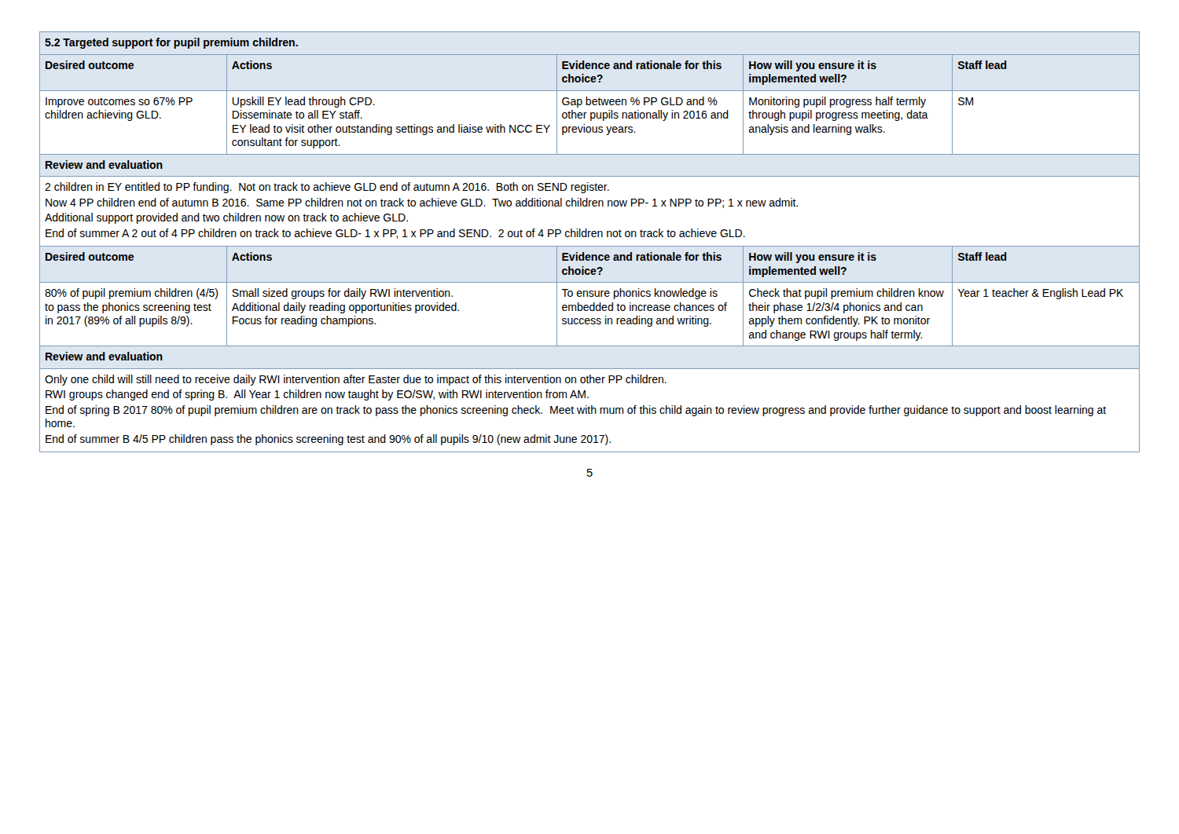| 5.2 Targeted support for pupil premium children. |
| Desired outcome | Actions | Evidence and rationale for this choice? | How will you ensure it is implemented well? | Staff lead |
| Improve outcomes so 67% PP children achieving GLD. | Upskill EY lead through CPD. Disseminate to all EY staff. EY lead to visit other outstanding settings and liaise with NCC EY consultant for support. | Gap between % PP GLD and % other pupils nationally in 2016 and previous years. | Monitoring pupil progress half termly through pupil progress meeting, data analysis and learning walks. | SM |
| Review and evaluation |
| 2 children in EY entitled to PP funding. Not on track to achieve GLD end of autumn A 2016. Both on SEND register. Now 4 PP children end of autumn B 2016. Same PP children not on track to achieve GLD. Two additional children now PP- 1 x NPP to PP; 1 x new admit. Additional support provided and two children now on track to achieve GLD. End of summer A 2 out of 4 PP children on track to achieve GLD- 1 x PP, 1 x PP and SEND. 2 out of 4 PP children not on track to achieve GLD. |
| Desired outcome | Actions | Evidence and rationale for this choice? | How will you ensure it is implemented well? | Staff lead |
| 80% of pupil premium children (4/5) to pass the phonics screening test in 2017 (89% of all pupils 8/9). | Small sized groups for daily RWI intervention. Additional daily reading opportunities provided. Focus for reading champions. | To ensure phonics knowledge is embedded to increase chances of success in reading and writing. | Check that pupil premium children know their phase 1/2/3/4 phonics and can apply them confidently. PK to monitor and change RWI groups half termly. | Year 1 teacher & English Lead PK |
| Review and evaluation |
| Only one child will still need to receive daily RWI intervention after Easter due to impact of this intervention on other PP children. RWI groups changed end of spring B. All Year 1 children now taught by EO/SW, with RWI intervention from AM. End of spring B 2017 80% of pupil premium children are on track to pass the phonics screening check. Meet with mum of this child again to review progress and provide further guidance to support and boost learning at home. End of summer B 4/5 PP children pass the phonics screening test and 90% of all pupils 9/10 (new admit June 2017). |
5